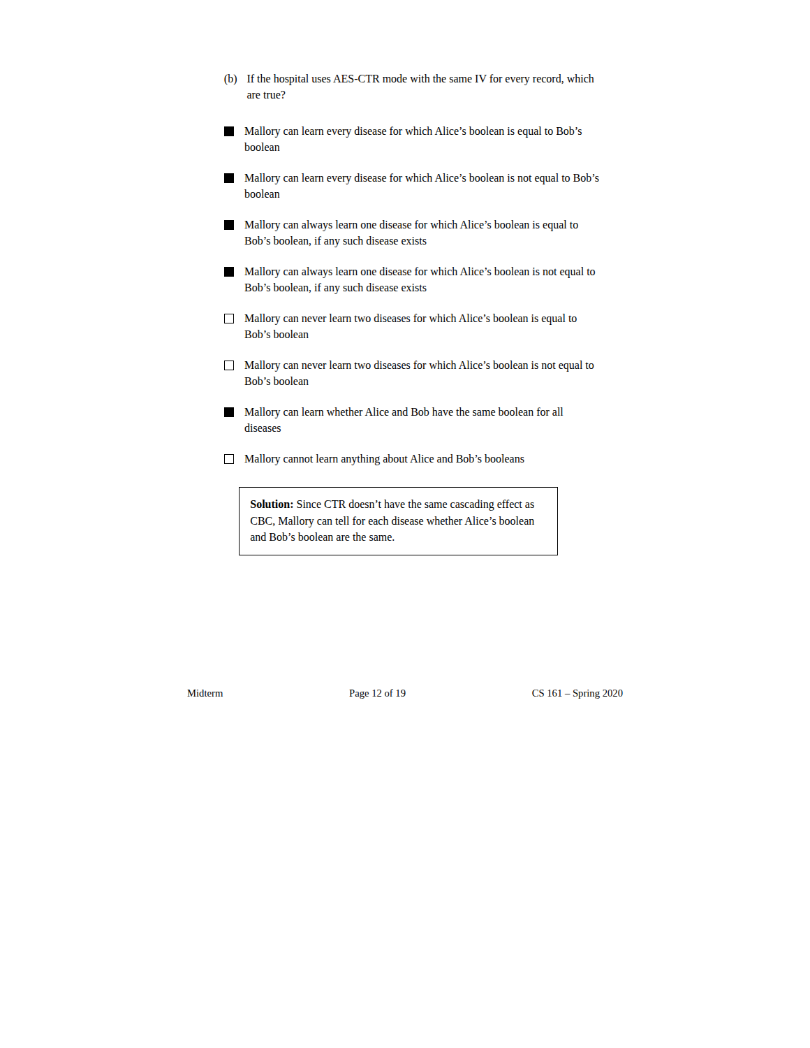(b)
If the hospital uses AES-CTR mode with the same IV for every record, which are true?
Mallory can learn every disease for which Alice’s boolean is equal to Bob’s boolean
Mallory can learn every disease for which Alice’s boolean is not equal to Bob’s boolean
Mallory can always learn one disease for which Alice’s boolean is equal to Bob’s boolean, if any such disease exists
Mallory can always learn one disease for which Alice’s boolean is not equal to Bob’s boolean, if any such disease exists
Mallory can never learn two diseases for which Alice’s boolean is equal to Bob’s boolean
Mallory can never learn two diseases for which Alice’s boolean is not equal to Bob’s boolean
Mallory can learn whether Alice and Bob have the same boolean for all diseases
Mallory cannot learn anything about Alice and Bob’s booleans
Solution: Since CTR doesn’t have the same cascading effect as CBC, Mallory can tell for each disease whether Alice’s boolean and Bob’s boolean are the same.
Midterm
Page 12 of 19
CS 161 – Spring 2020